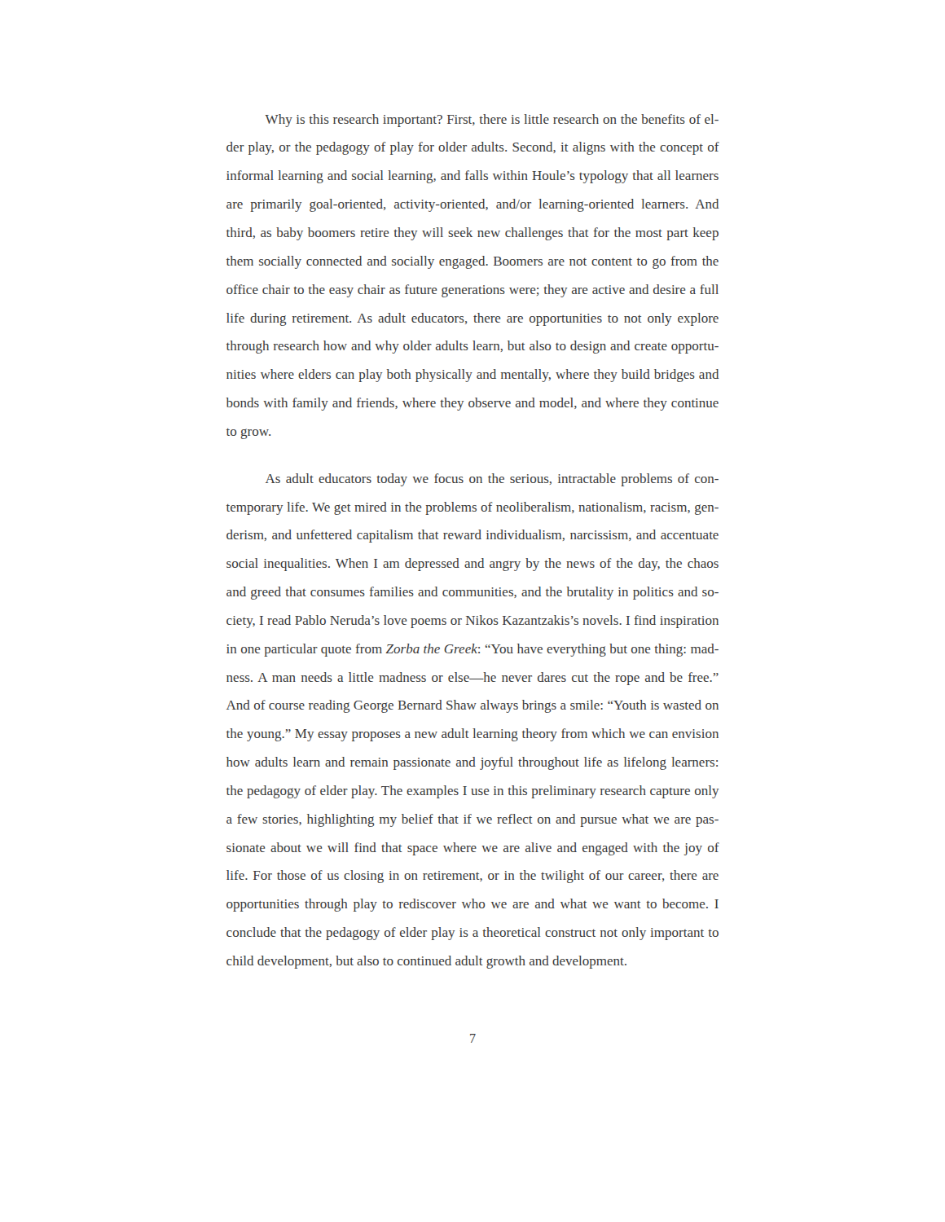Why is this research important? First, there is little research on the benefits of elder play, or the pedagogy of play for older adults. Second, it aligns with the concept of informal learning and social learning, and falls within Houle’s typology that all learners are primarily goal-oriented, activity-oriented, and/or learning-oriented learners. And third, as baby boomers retire they will seek new challenges that for the most part keep them socially connected and socially engaged. Boomers are not content to go from the office chair to the easy chair as future generations were; they are active and desire a full life during retirement. As adult educators, there are opportunities to not only explore through research how and why older adults learn, but also to design and create opportunities where elders can play both physically and mentally, where they build bridges and bonds with family and friends, where they observe and model, and where they continue to grow.
As adult educators today we focus on the serious, intractable problems of contemporary life. We get mired in the problems of neoliberalism, nationalism, racism, genderism, and unfettered capitalism that reward individualism, narcissism, and accentuate social inequalities. When I am depressed and angry by the news of the day, the chaos and greed that consumes families and communities, and the brutality in politics and society, I read Pablo Neruda’s love poems or Nikos Kazantzakis’s novels. I find inspiration in one particular quote from Zorba the Greek: “You have everything but one thing: madness. A man needs a little madness or else—he never dares cut the rope and be free.” And of course reading George Bernard Shaw always brings a smile: “Youth is wasted on the young.” My essay proposes a new adult learning theory from which we can envision how adults learn and remain passionate and joyful throughout life as lifelong learners: the pedagogy of elder play. The examples I use in this preliminary research capture only a few stories, highlighting my belief that if we reflect on and pursue what we are passionate about we will find that space where we are alive and engaged with the joy of life. For those of us closing in on retirement, or in the twilight of our career, there are opportunities through play to rediscover who we are and what we want to become. I conclude that the pedagogy of elder play is a theoretical construct not only important to child development, but also to continued adult growth and development.
7